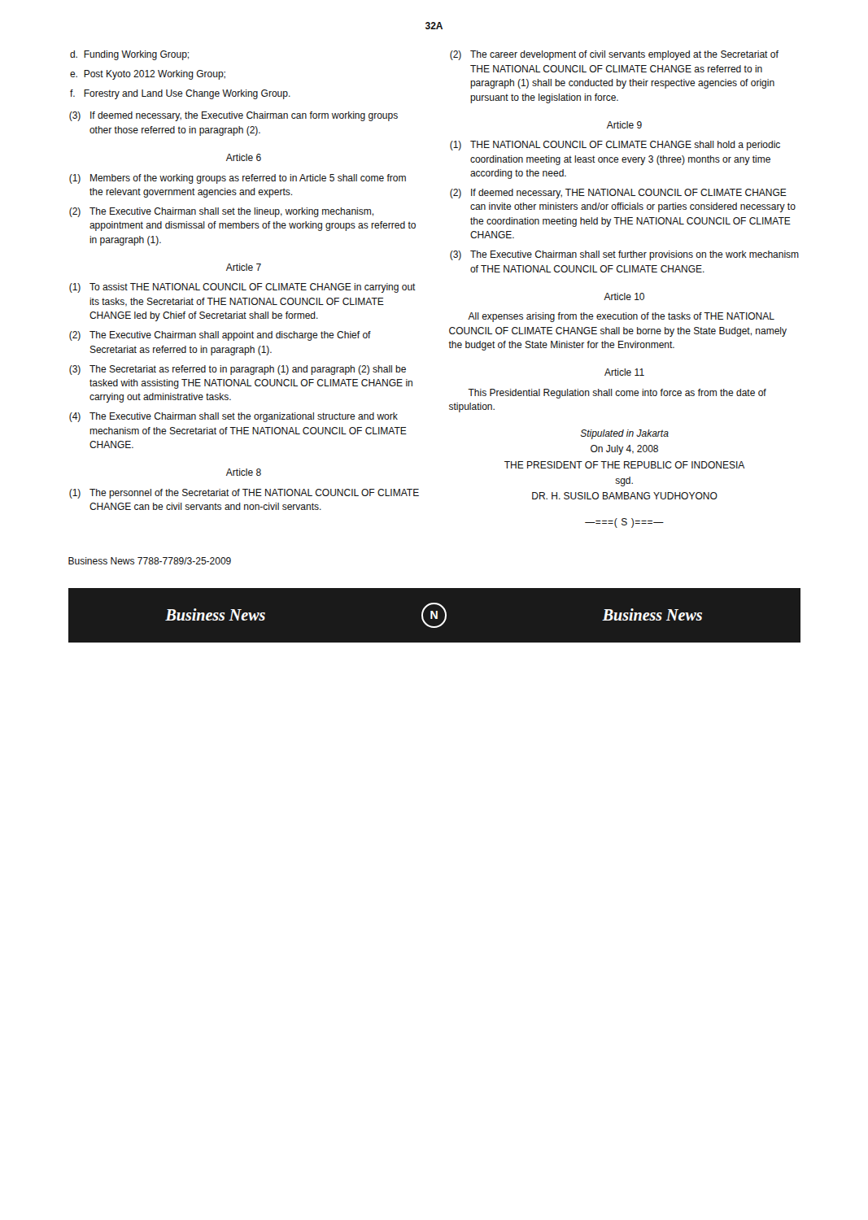32A
d. Funding Working Group;
e. Post Kyoto 2012 Working Group;
f. Forestry and Land Use Change Working Group.
(3) If deemed necessary, the Executive Chairman can form working groups other those referred to in paragraph (2).
Article 6
(1) Members of the working groups as referred to in Article 5 shall come from the relevant government agencies and experts.
(2) The Executive Chairman shall set the lineup, working mechanism, appointment and dismissal of members of the working groups as referred to in paragraph (1).
Article 7
(1) To assist THE NATIONAL COUNCIL OF CLIMATE CHANGE in carrying out its tasks, the Secretariat of THE NATIONAL COUNCIL OF CLIMATE CHANGE led by Chief of Secretariat shall be formed.
(2) The Executive Chairman shall appoint and discharge the Chief of Secretariat as referred to in paragraph (1).
(3) The Secretariat as referred to in paragraph (1) and paragraph (2) shall be tasked with assisting THE NATIONAL COUNCIL OF CLIMATE CHANGE in carrying out administrative tasks.
(4) The Executive Chairman shall set the organizational structure and work mechanism of the Secretariat of THE NATIONAL COUNCIL OF CLIMATE CHANGE.
Article 8
(1) The personnel of the Secretariat of THE NATIONAL COUNCIL OF CLIMATE CHANGE can be civil servants and non-civil servants.
(2) The career development of civil servants employed at the Secretariat of THE NATIONAL COUNCIL OF CLIMATE CHANGE as referred to in paragraph (1) shall be conducted by their respective agencies of origin pursuant to the legislation in force.
Article 9
(1) THE NATIONAL COUNCIL OF CLIMATE CHANGE shall hold a periodic coordination meeting at least once every 3 (three) months or any time according to the need.
(2) If deemed necessary, THE NATIONAL COUNCIL OF CLIMATE CHANGE can invite other ministers and/or officials or parties considered necessary to the coordination meeting held by THE NATIONAL COUNCIL OF CLIMATE CHANGE.
(3) The Executive Chairman shall set further provisions on the work mechanism of THE NATIONAL COUNCIL OF CLIMATE CHANGE.
Article 10
All expenses arising from the execution of the tasks of THE NATIONAL COUNCIL OF CLIMATE CHANGE shall be borne by the State Budget, namely the budget of the State Minister for the Environment.
Article 11
This Presidential Regulation shall come into force as from the date of stipulation.
Stipulated in Jakarta
On July 4, 2008
THE PRESIDENT OF THE REPUBLIC OF INDONESIA
sgd.
DR. H. SUSILO BAMBANG YUDHOYONO
—===( S )===—
Business News 7788-7789/3-25-2009
Business News N Business News